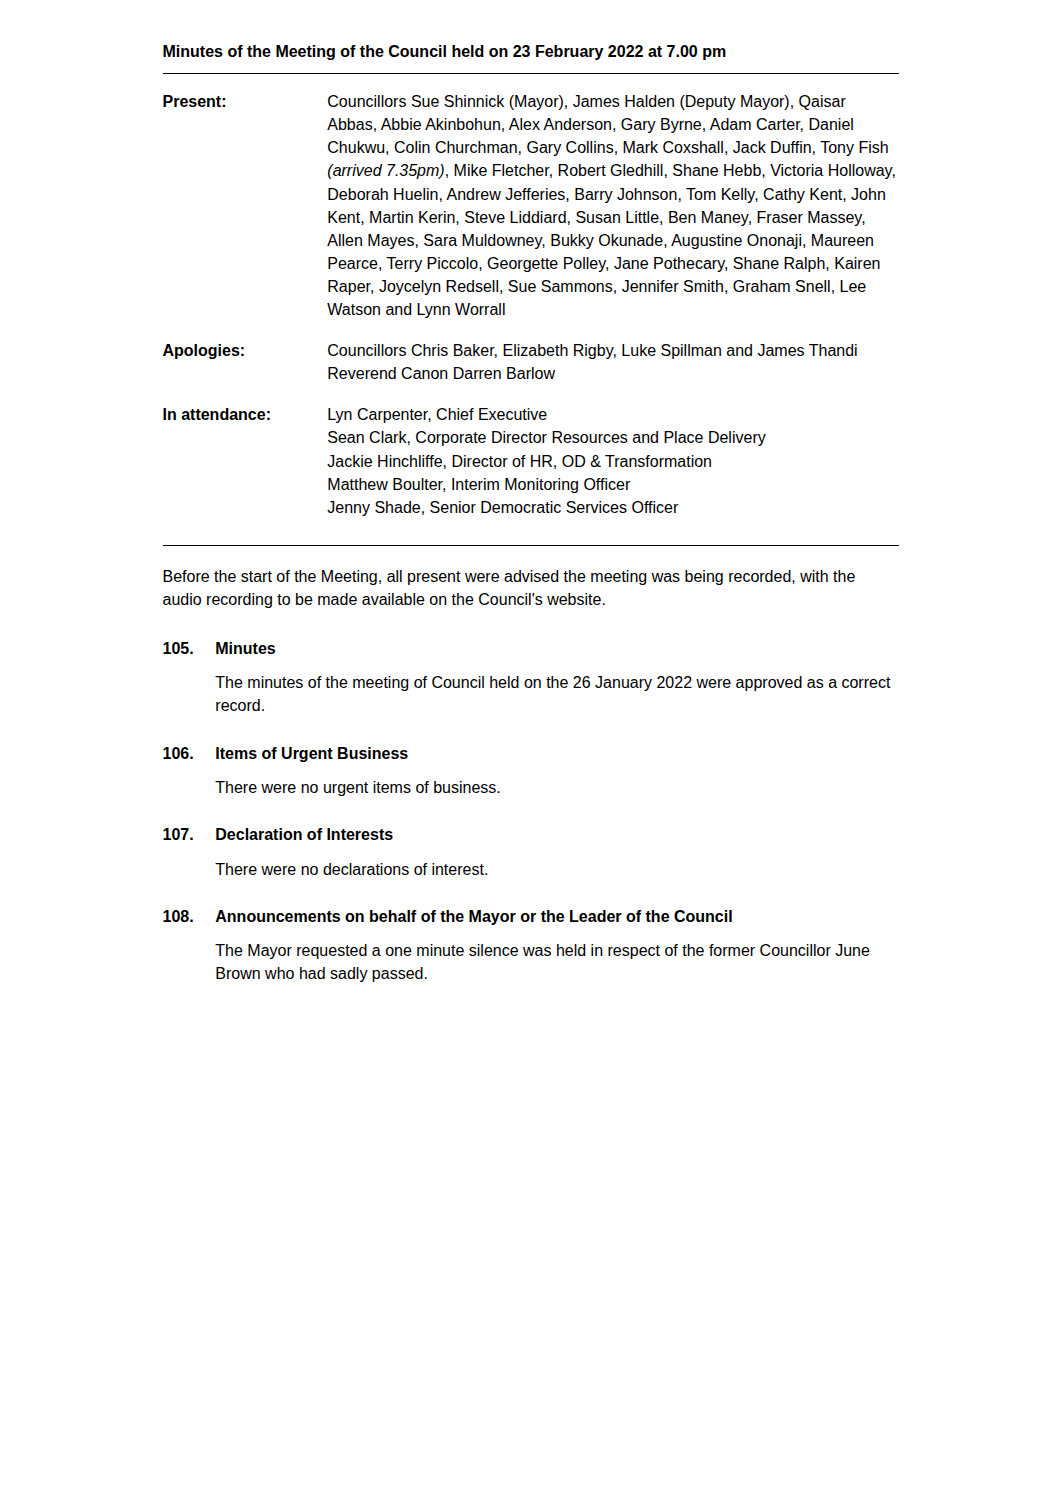Minutes of the Meeting of the Council held on 23 February 2022 at 7.00 pm
| Present: | Councillors Sue Shinnick (Mayor), James Halden (Deputy Mayor), Qaisar Abbas, Abbie Akinbohun, Alex Anderson, Gary Byrne, Adam Carter, Daniel Chukwu, Colin Churchman, Gary Collins, Mark Coxshall, Jack Duffin, Tony Fish (arrived 7.35pm) , Mike Fletcher, Robert Gledhill, Shane Hebb, Victoria Holloway, Deborah Huelin, Andrew Jefferies, Barry Johnson, Tom Kelly, Cathy Kent, John Kent, Martin Kerin, Steve Liddiard, Susan Little, Ben Maney, Fraser Massey, Allen Mayes, Sara Muldowney, Bukky Okunade, Augustine Ononaji, Maureen Pearce, Terry Piccolo, Georgette Polley, Jane Pothecary, Shane Ralph, Kairen Raper, Joycelyn Redsell, Sue Sammons, Jennifer Smith, Graham Snell, Lee Watson and Lynn Worrall |
| Apologies: | Councillors Chris Baker, Elizabeth Rigby, Luke Spillman and James Thandi Reverend Canon Darren Barlow |
| In attendance: | Lyn Carpenter, Chief Executive Sean Clark, Corporate Director Resources and Place Delivery Jackie Hinchliffe, Director of HR, OD & Transformation Matthew Boulter, Interim Monitoring Officer Jenny Shade, Senior Democratic Services Officer |
Before the start of the Meeting, all present were advised the meeting was being recorded, with the audio recording to be made available on the Council's website.
105. Minutes
The minutes of the meeting of Council held on the 26 January 2022 were approved as a correct record.
106. Items of Urgent Business
There were no urgent items of business.
107. Declaration of Interests
There were no declarations of interest.
108. Announcements on behalf of the Mayor or the Leader of the Council
The Mayor requested a one minute silence was held in respect of the former Councillor June Brown who had sadly passed.